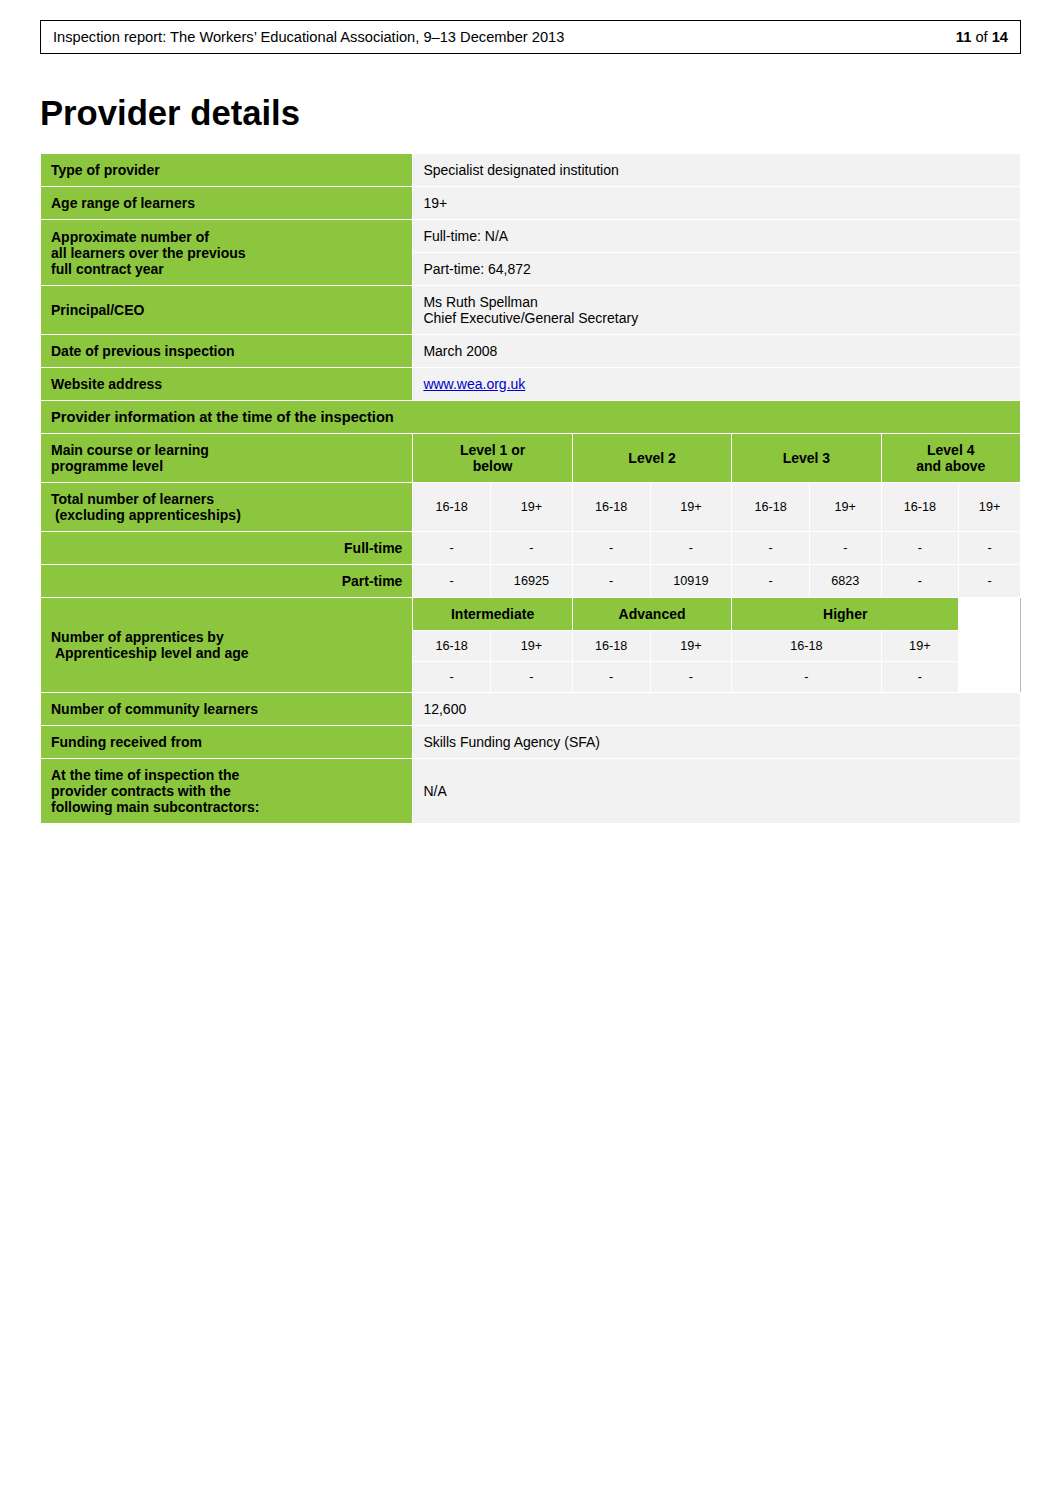Inspection report: The Workers’ Educational Association, 9–13 December 2013 11 of 14
Provider details
| Type of provider | Specialist designated institution |
| Age range of learners | 19+ |
| Approximate number of all learners over the previous full contract year | Full-time: N/A |
| Part-time: 64,872 |
| Principal/CEO | Ms Ruth Spellman Chief Executive/General Secretary |
| Date of previous inspection | March 2008 |
| Website address | www.wea.org.uk |
| Provider information at the time of the inspection |
| Main course or learning programme level | Level 1 or below | Level 2 | Level 3 | Level 4 and above |
| Total number of learners (excluding apprenticeships) | 16-18 | 19+ | 16-18 | 19+ | 16-18 | 19+ | 16-18 | 19+ |
| Full-time | - | - | - | - | - | - | - | - |
| Part-time | - | 16925 | - | 10919 | - | 6823 | - | - |
| Number of apprentices by Apprenticeship level and age | Intermediate | Advanced | Higher | |
| 16-18 | 19+ | 16-18 | 19+ | 16-18 | 19+ | |
| - | - | - | - | - | - | |
| Number of community learners | 12,600 |
| Funding received from | Skills Funding Agency (SFA) |
| At the time of inspection the provider contracts with the following main subcontractors: | N/A |